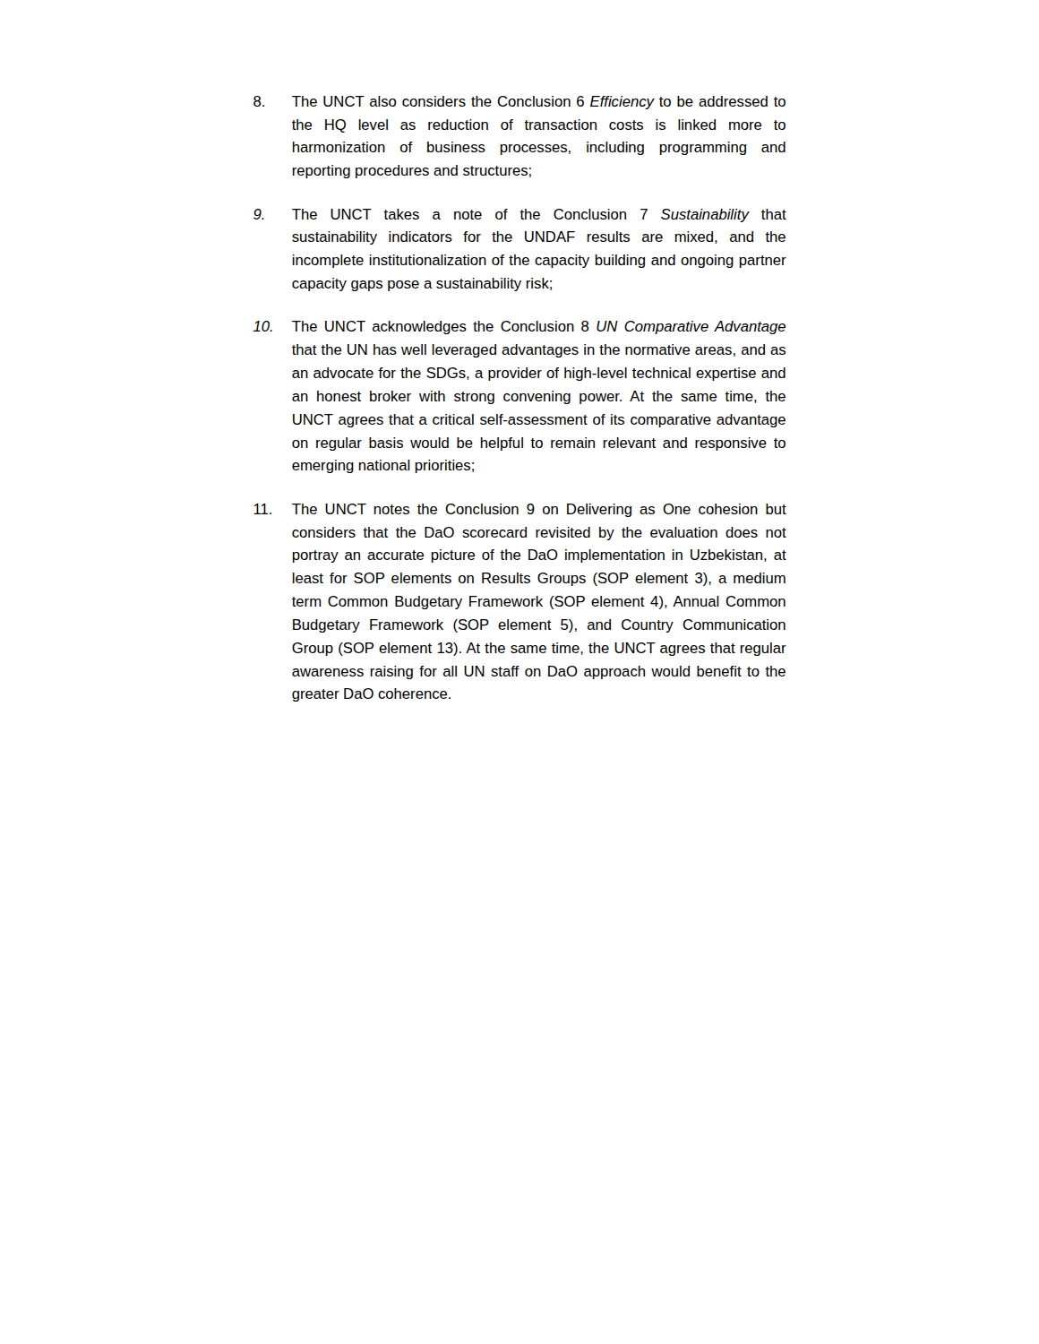8. The UNCT also considers the Conclusion 6 Efficiency to be addressed to the HQ level as reduction of transaction costs is linked more to harmonization of business processes, including programming and reporting procedures and structures;
9. The UNCT takes a note of the Conclusion 7 Sustainability that sustainability indicators for the UNDAF results are mixed, and the incomplete institutionalization of the capacity building and ongoing partner capacity gaps pose a sustainability risk;
10. The UNCT acknowledges the Conclusion 8 UN Comparative Advantage that the UN has well leveraged advantages in the normative areas, and as an advocate for the SDGs, a provider of high-level technical expertise and an honest broker with strong convening power. At the same time, the UNCT agrees that a critical self-assessment of its comparative advantage on regular basis would be helpful to remain relevant and responsive to emerging national priorities;
11. The UNCT notes the Conclusion 9 on Delivering as One cohesion but considers that the DaO scorecard revisited by the evaluation does not portray an accurate picture of the DaO implementation in Uzbekistan, at least for SOP elements on Results Groups (SOP element 3), a medium term Common Budgetary Framework (SOP element 4), Annual Common Budgetary Framework (SOP element 5), and Country Communication Group (SOP element 13). At the same time, the UNCT agrees that regular awareness raising for all UN staff on DaO approach would benefit to the greater DaO coherence.